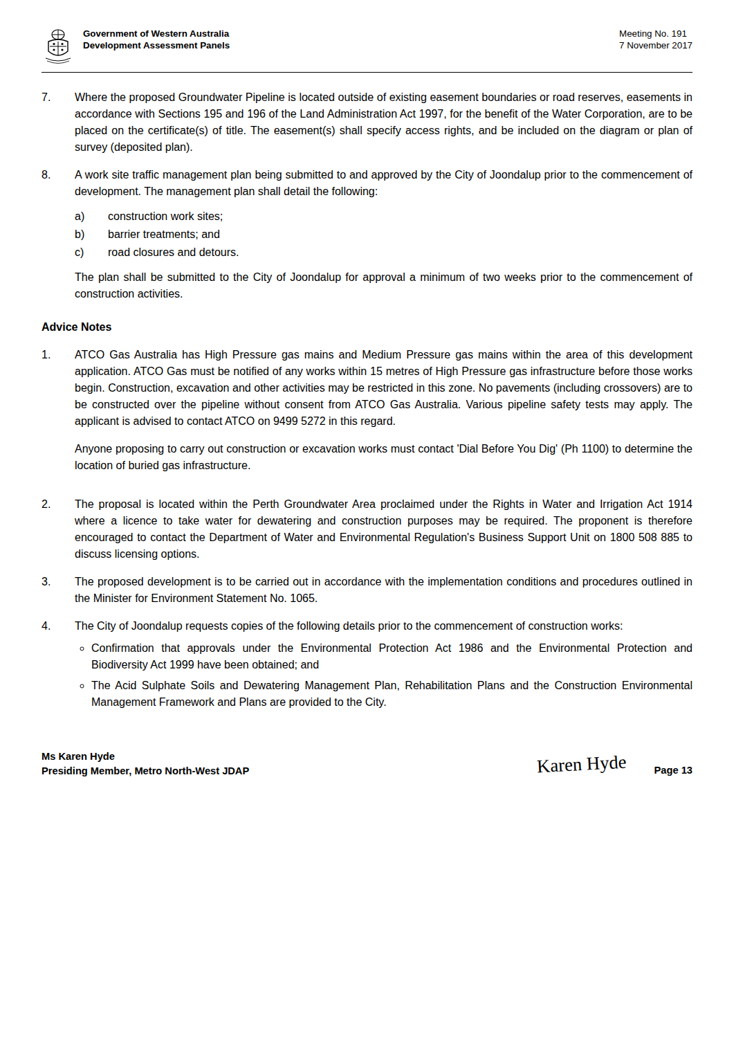Government of Western Australia
Development Assessment Panels
Meeting No. 191
7 November 2017
7. Where the proposed Groundwater Pipeline is located outside of existing easement boundaries or road reserves, easements in accordance with Sections 195 and 196 of the Land Administration Act 1997, for the benefit of the Water Corporation, are to be placed on the certificate(s) of title. The easement(s) shall specify access rights, and be included on the diagram or plan of survey (deposited plan).
8. A work site traffic management plan being submitted to and approved by the City of Joondalup prior to the commencement of development. The management plan shall detail the following:
a) construction work sites;
b) barrier treatments; and
c) road closures and detours.
The plan shall be submitted to the City of Joondalup for approval a minimum of two weeks prior to the commencement of construction activities.
Advice Notes
1. ATCO Gas Australia has High Pressure gas mains and Medium Pressure gas mains within the area of this development application. ATCO Gas must be notified of any works within 15 metres of High Pressure gas infrastructure before those works begin. Construction, excavation and other activities may be restricted in this zone. No pavements (including crossovers) are to be constructed over the pipeline without consent from ATCO Gas Australia. Various pipeline safety tests may apply. The applicant is advised to contact ATCO on 9499 5272 in this regard.
Anyone proposing to carry out construction or excavation works must contact 'Dial Before You Dig' (Ph 1100) to determine the location of buried gas infrastructure.
2. The proposal is located within the Perth Groundwater Area proclaimed under the Rights in Water and Irrigation Act 1914 where a licence to take water for dewatering and construction purposes may be required. The proponent is therefore encouraged to contact the Department of Water and Environmental Regulation's Business Support Unit on 1800 508 885 to discuss licensing options.
3. The proposed development is to be carried out in accordance with the implementation conditions and procedures outlined in the Minister for Environment Statement No. 1065.
4. The City of Joondalup requests copies of the following details prior to the commencement of construction works:
Confirmation that approvals under the Environmental Protection Act 1986 and the Environmental Protection and Biodiversity Act 1999 have been obtained; and
The Acid Sulphate Soils and Dewatering Management Plan, Rehabilitation Plans and the Construction Environmental Management Framework and Plans are provided to the City.
Ms Karen Hyde
Presiding Member, Metro North-West JDAP
Karen Hyde
Page 13